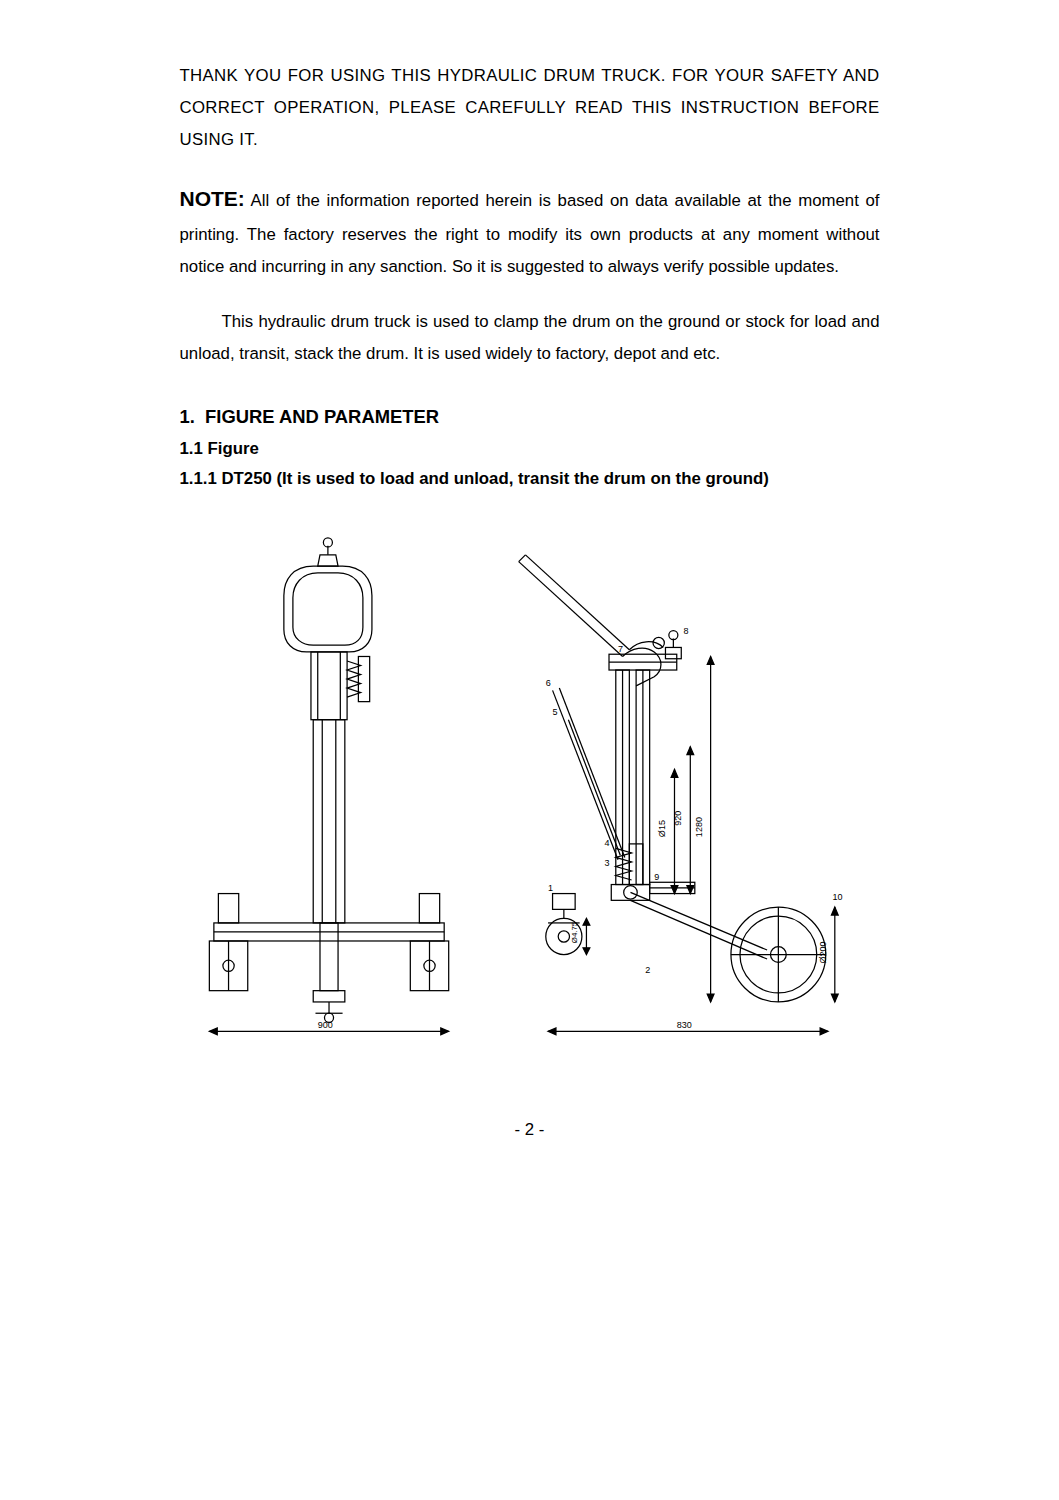THANK YOU FOR USING THIS HYDRAULIC DRUM TRUCK. FOR YOUR SAFETY AND CORRECT OPERATION, PLEASE CAREFULLY READ THIS INSTRUCTION BEFORE USING IT.
NOTE: All of the information reported herein is based on data available at the moment of printing. The factory reserves the right to modify its own products at any moment without notice and incurring in any sanction. So it is suggested to always verify possible updates.
This hydraulic drum truck is used to clamp the drum on the ground or stock for load and unload, transit, stack the drum. It is used widely to factory, depot and etc.
1. FIGURE AND PARAMETER
1.1 Figure
1.1.1 DT250 (It is used to load and unload, transit the drum on the ground)
900 1280 920 Ø15 Ø200 Ø4.75 830 7 8 6 5 4 3 9 1 2 10
- 2 -